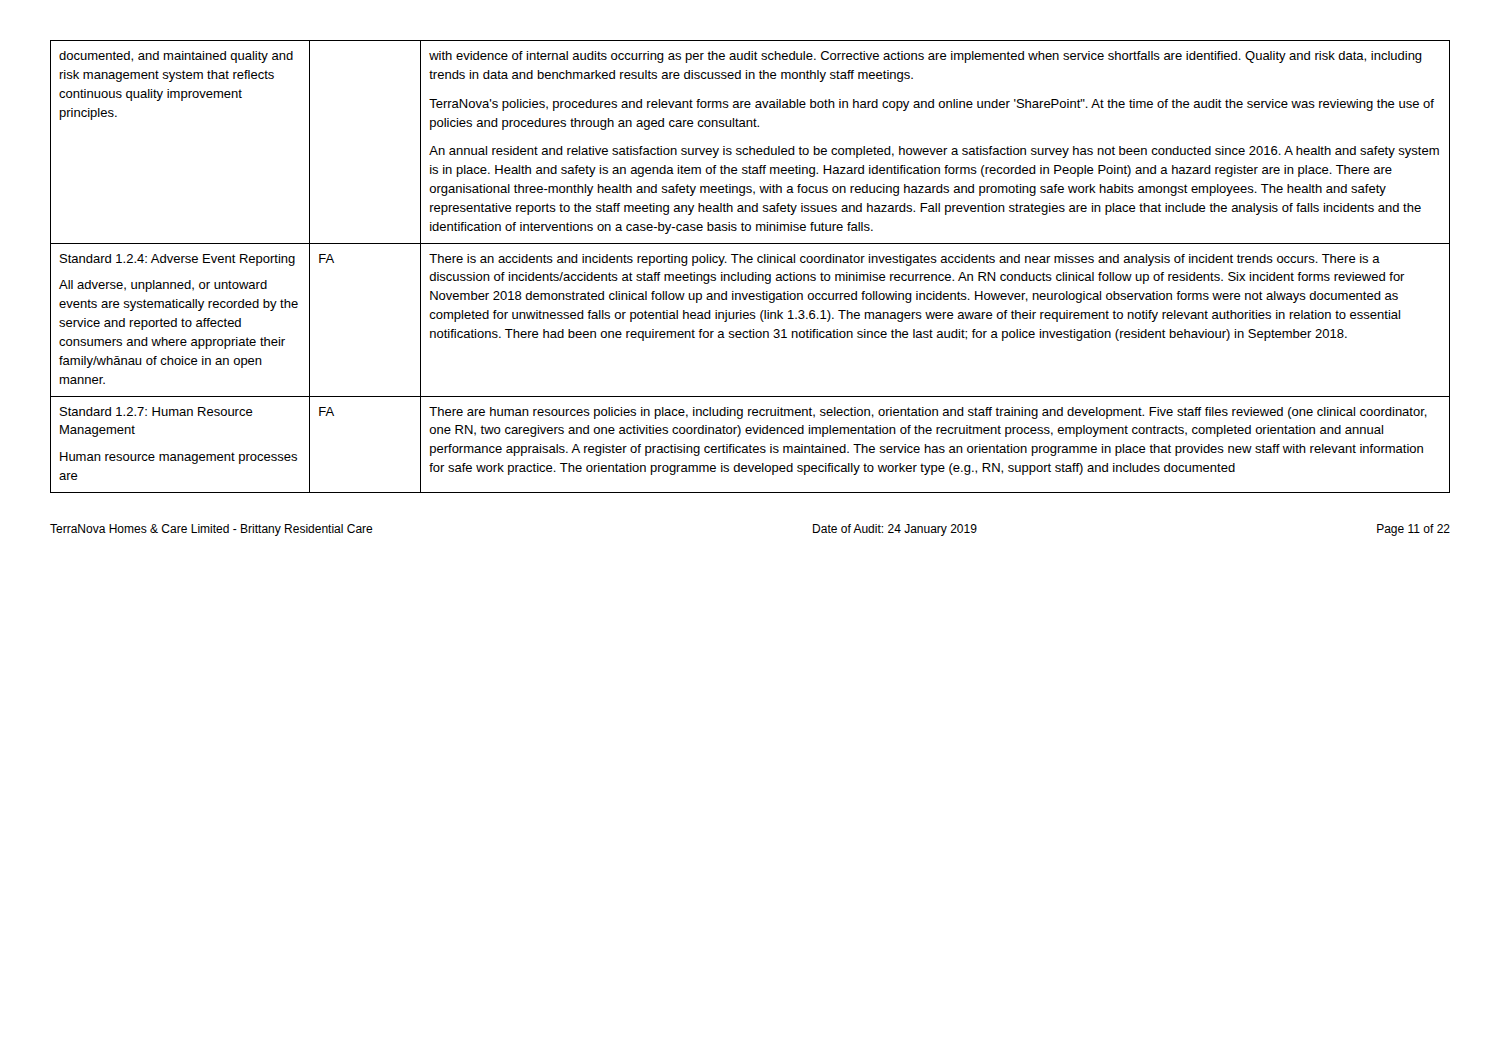| documented, and maintained quality and risk management system that reflects continuous quality improvement principles. | | with evidence of internal audits occurring as per the audit schedule. Corrective actions are implemented when service shortfalls are identified. Quality and risk data, including trends in data and benchmarked results are discussed in the monthly staff meetings. TerraNova's policies, procedures and relevant forms are available both in hard copy and online under 'SharePoint". At the time of the audit the service was reviewing the use of policies and procedures through an aged care consultant. An annual resident and relative satisfaction survey is scheduled to be completed, however a satisfaction survey has not been conducted since 2016. A health and safety system is in place. Health and safety is an agenda item of the staff meeting. Hazard identification forms (recorded in People Point) and a hazard register are in place. There are organisational three-monthly health and safety meetings, with a focus on reducing hazards and promoting safe work habits amongst employees. The health and safety representative reports to the staff meeting any health and safety issues and hazards. Fall prevention strategies are in place that include the analysis of falls incidents and the identification of interventions on a case-by-case basis to minimise future falls. |
| Standard 1.2.4: Adverse Event Reporting All adverse, unplanned, or untoward events are systematically recorded by the service and reported to affected consumers and where appropriate their family/whānau of choice in an open manner. | FA | There is an accidents and incidents reporting policy. The clinical coordinator investigates accidents and near misses and analysis of incident trends occurs. There is a discussion of incidents/accidents at staff meetings including actions to minimise recurrence. An RN conducts clinical follow up of residents. Six incident forms reviewed for November 2018 demonstrated clinical follow up and investigation occurred following incidents. However, neurological observation forms were not always documented as completed for unwitnessed falls or potential head injuries (link 1.3.6.1). The managers were aware of their requirement to notify relevant authorities in relation to essential notifications. There had been one requirement for a section 31 notification since the last audit; for a police investigation (resident behaviour) in September 2018. |
| Standard 1.2.7: Human Resource Management Human resource management processes are | FA | There are human resources policies in place, including recruitment, selection, orientation and staff training and development. Five staff files reviewed (one clinical coordinator, one RN, two caregivers and one activities coordinator) evidenced implementation of the recruitment process, employment contracts, completed orientation and annual performance appraisals. A register of practising certificates is maintained. The service has an orientation programme in place that provides new staff with relevant information for safe work practice. The orientation programme is developed specifically to worker type (e.g., RN, support staff) and includes documented |
TerraNova Homes & Care Limited - Brittany Residential Care Date of Audit: 24 January 2019 Page 11 of 22